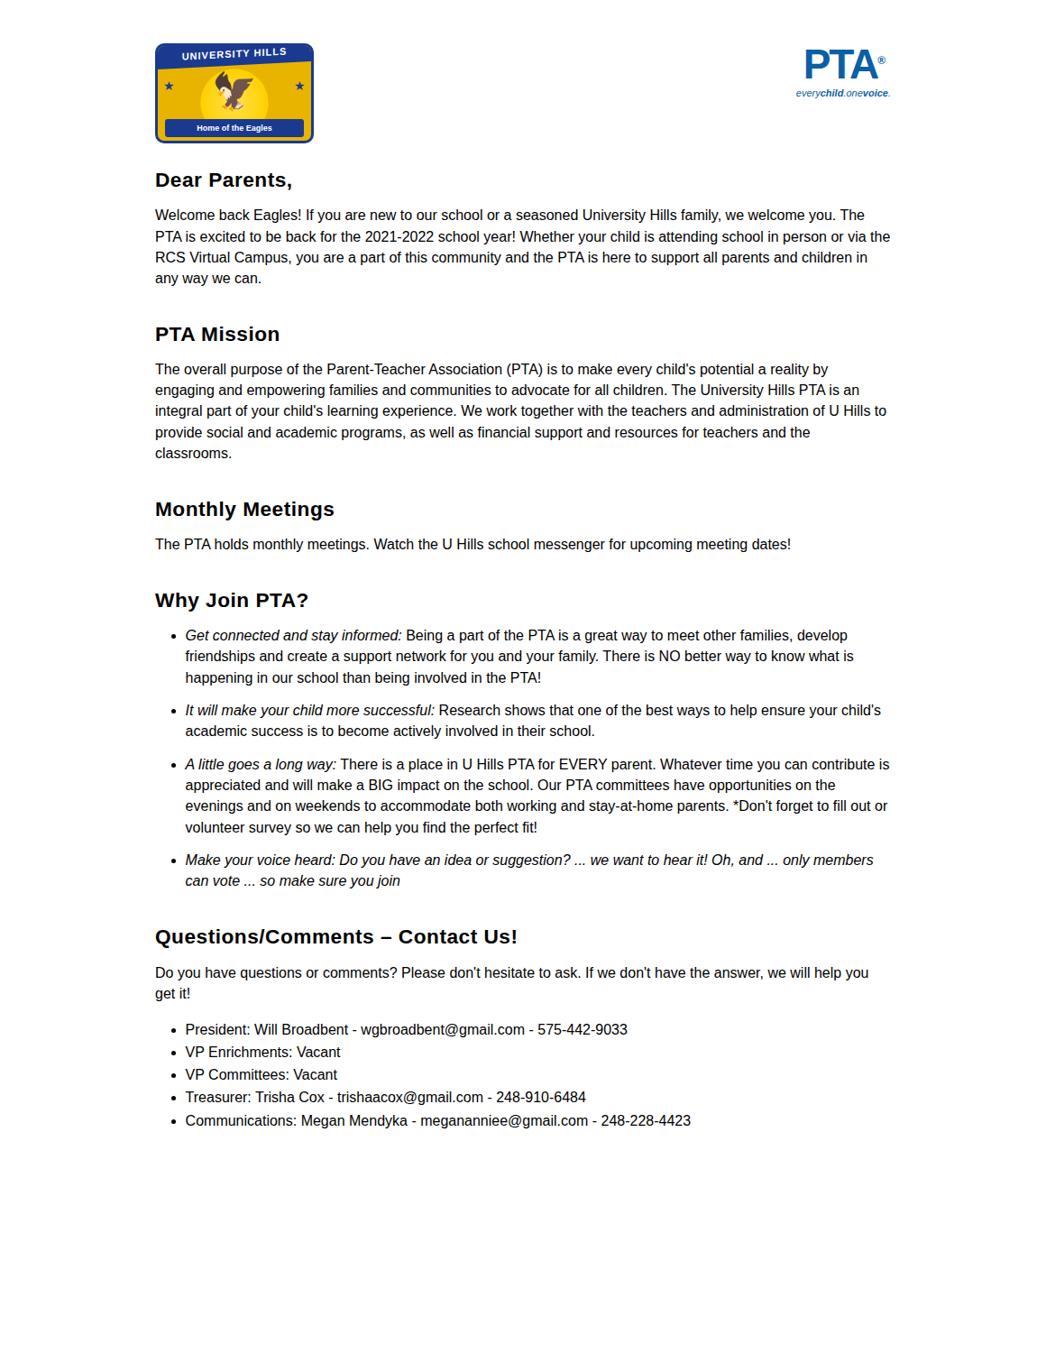UNIVERSITY HILLS
★★
🦅
Home of the Eagles
PTA®
every child.one voice.
Dear Parents,
Welcome back Eagles! If you are new to our school or a seasoned University Hills family, we welcome you. The PTA is excited to be back for the 2021-2022 school year! Whether your child is attending school in person or via the RCS Virtual Campus, you are a part of this community and the PTA is here to support all parents and children in any way we can.
PTA Mission
The overall purpose of the Parent-Teacher Association (PTA) is to make every child's potential a reality by engaging and empowering families and communities to advocate for all children. The University Hills PTA is an integral part of your child's learning experience. We work together with the teachers and administration of U Hills to provide social and academic programs, as well as financial support and resources for teachers and the classrooms.
Monthly Meetings
The PTA holds monthly meetings. Watch the U Hills school messenger for upcoming meeting dates!
Why Join PTA?
Get connected and stay informed: Being a part of the PTA is a great way to meet other families, develop friendships and create a support network for you and your family. There is NO better way to know what is happening in our school than being involved in the PTA!
It will make your child more successful: Research shows that one of the best ways to help ensure your child's academic success is to become actively involved in their school.
A little goes a long way: There is a place in U Hills PTA for EVERY parent. Whatever time you can contribute is appreciated and will make a BIG impact on the school. Our PTA committees have opportunities on the evenings and on weekends to accommodate both working and stay-at-home parents. *Don't forget to fill out or volunteer survey so we can help you find the perfect fit!
Make your voice heard: Do you have an idea or suggestion? ... we want to hear it! Oh, and ... only members can vote ... so make sure you join
Questions/Comments – Contact Us!
Do you have questions or comments? Please don't hesitate to ask. If we don't have the answer, we will help you get it!
President: Will Broadbent - wgbroadbent@gmail.com - 575-442-9033
VP Enrichments: Vacant
VP Committees: Vacant
Treasurer: Trisha Cox - trishaacox@gmail.com - 248-910-6484
Communications: Megan Mendyka - megananniee@gmail.com - 248-228-4423